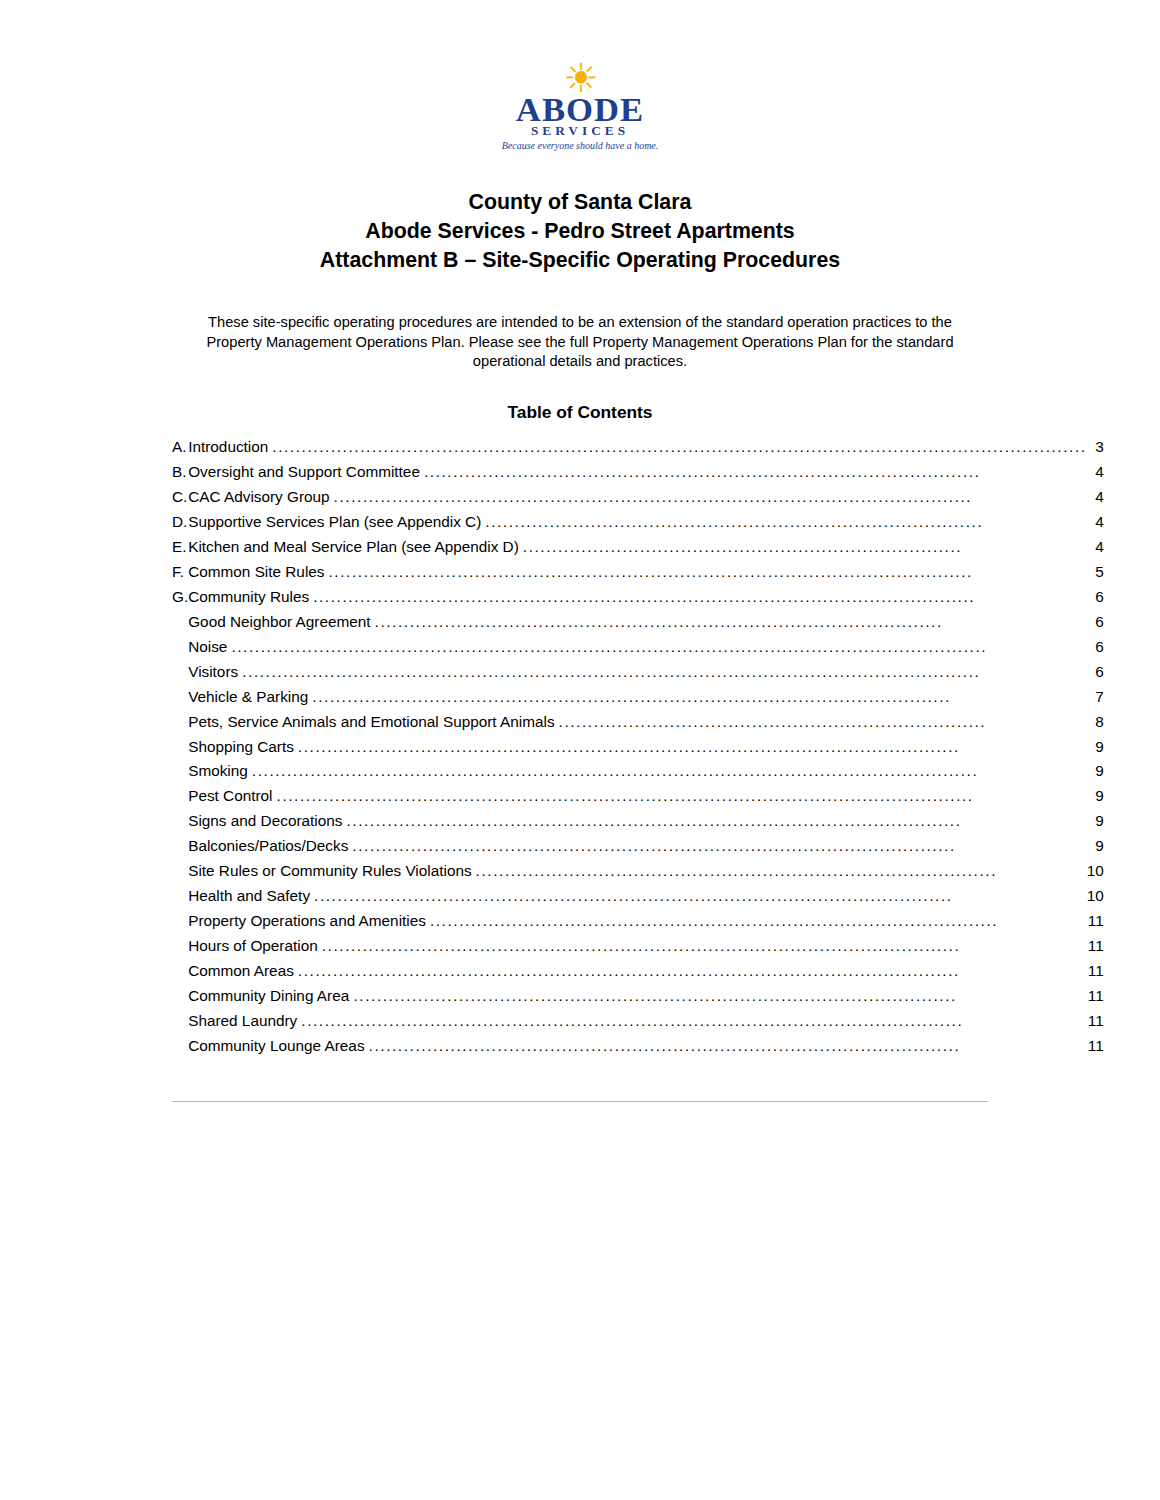☀
ABODE
SERVICES
Because everyone should have a home.
County of Santa Clara
Abode Services - Pedro Street Apartments
Attachment B – Site-Specific Operating Procedures
These site-specific operating procedures are intended to be an extension of the standard operation practices to the Property Management Operations Plan. Please see the full Property Management Operations Plan for the standard operational details and practices.
Table of Contents
| A. | Introduction ........................................................................................................................................... | 3 |
| B. | Oversight and Support Committee ............................................................................................... | 4 |
| C. | CAC Advisory Group ............................................................................................................. | 4 |
| D. | Supportive Services Plan (see Appendix C) ..................................................................................... | 4 |
| E. | Kitchen and Meal Service Plan (see Appendix D) ........................................................................... | 4 |
| F. | Common Site Rules .............................................................................................................. | 5 |
| G. | Community Rules ................................................................................................................. | 6 |
| | Good Neighbor Agreement ................................................................................................. | 6 |
| | Noise ................................................................................................................................. | 6 |
| | Visitors .............................................................................................................................. | 6 |
| | Vehicle & Parking ............................................................................................................. | 7 |
| | Pets, Service Animals and Emotional Support Animals ......................................................................... | 8 |
| | Shopping Carts ................................................................................................................. | 9 |
| | Smoking ............................................................................................................................ | 9 |
| | Pest Control ....................................................................................................................... | 9 |
| | Signs and Decorations ......................................................................................................... | 9 |
| | Balconies/Patios/Decks ....................................................................................................... | 9 |
| | Site Rules or Community Rules Violations ......................................................................................... | 10 |
| | Health and Safety ............................................................................................................. | 10 |
| | Property Operations and Amenities ................................................................................................. | 11 |
| | Hours of Operation ............................................................................................................. | 11 |
| | Common Areas ................................................................................................................. | 11 |
| | Community Dining Area ....................................................................................................... | 11 |
| | Shared Laundry ................................................................................................................. | 11 |
| | Community Lounge Areas ..................................................................................................... | 11 |